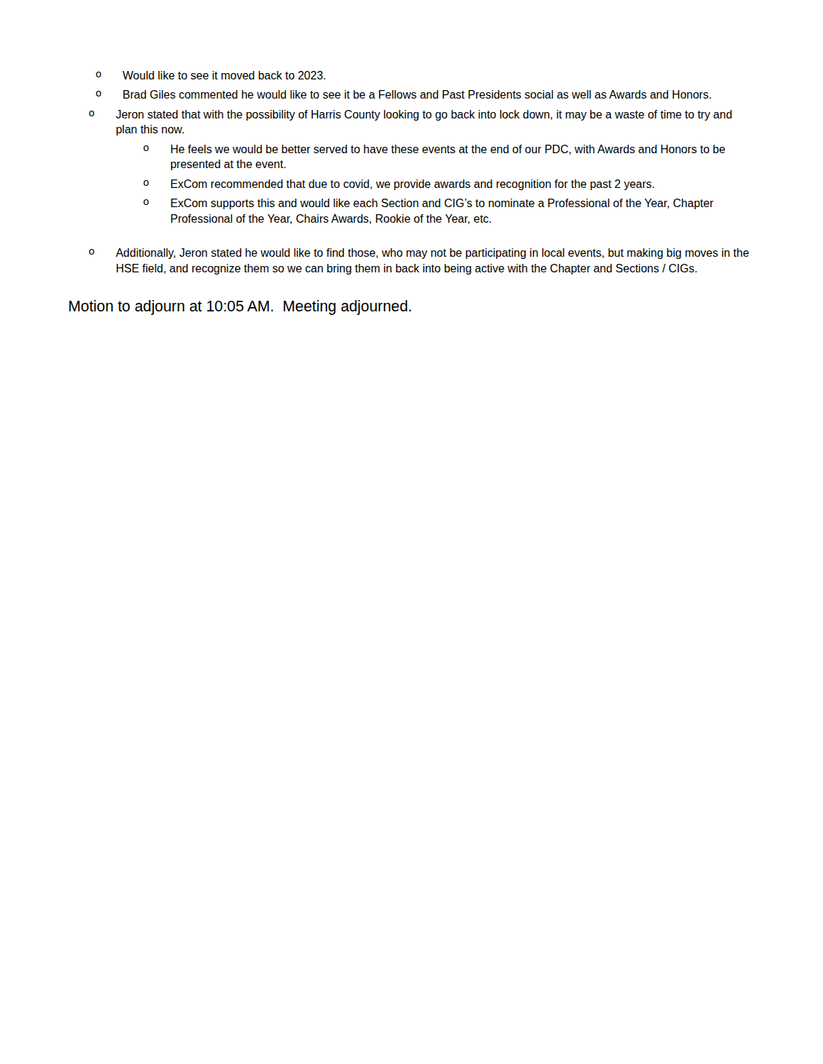Would like to see it moved back to 2023.
Brad Giles commented he would like to see it be a Fellows and Past Presidents social as well as Awards and Honors.
Jeron stated that with the possibility of Harris County looking to go back into lock down, it may be a waste of time to try and plan this now.
He feels we would be better served to have these events at the end of our PDC, with Awards and Honors to be presented at the event.
ExCom recommended that due to covid, we provide awards and recognition for the past 2 years.
ExCom supports this and would like each Section and CIG’s to nominate a Professional of the Year, Chapter Professional of the Year, Chairs Awards, Rookie of the Year, etc.
Additionally, Jeron stated he would like to find those, who may not be participating in local events, but making big moves in the HSE field, and recognize them so we can bring them in back into being active with the Chapter and Sections / CIGs.
Motion to adjourn at 10:05 AM. Meeting adjourned.